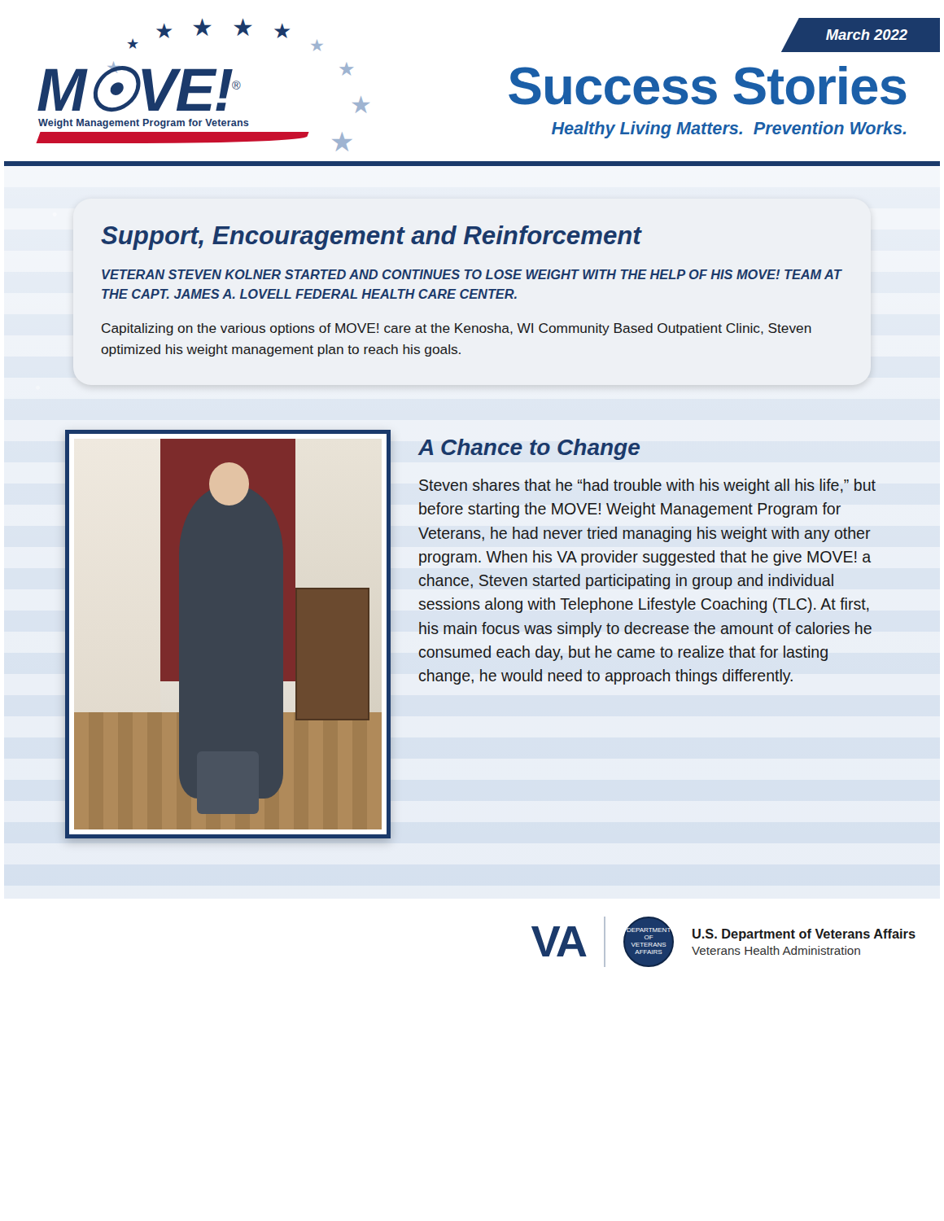March 2022
★ ★ ★ ★ ★ ★ ★ ★ ★ ★
M☉VE!®
Weight Management Program for Veterans
Success Stories
Healthy Living Matters. Prevention Works.
Support, Encouragement and Reinforcement
Veteran Steven Kolner started and continues to lose weight with the help of his MOVE! team at the Capt. James A. Lovell Federal Health Care Center.
Capitalizing on the various options of MOVE! care at the Kenosha, WI Community Based Outpatient Clinic, Steven optimized his weight management plan to reach his goals.
A Chance to Change
Steven shares that he “had trouble with his weight all his life,” but before starting the MOVE! Weight Management Program for Veterans, he had never tried managing his weight with any other program. When his VA provider suggested that he give MOVE! a chance, Steven started participating in group and individual sessions along with Telephone Lifestyle Coaching (TLC). At first, his main focus was simply to decrease the amount of calories he consumed each day, but he came to realize that for lasting change, he would need to approach things differently.
VA
DEPARTMENT OF VETERANS AFFAIRS
U.S. Department of Veterans Affairs
Veterans Health Administration